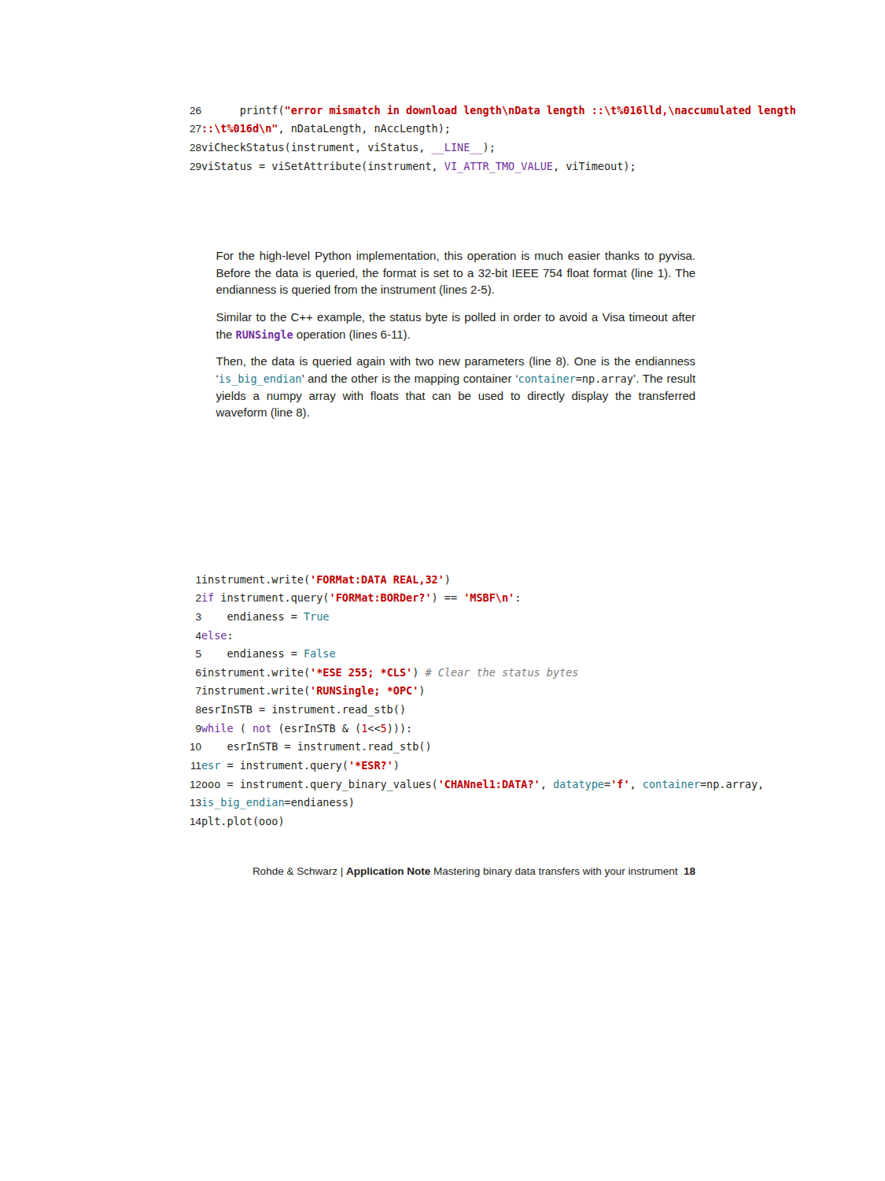| 26 | printf( "error mismatch in download length\nData length ::\t%016lld,\naccumulated length |
| 27 | ::\t%016d\n" , nDataLength, nAccLength); |
| 28 | viCheckStatus(instrument, viStatus, __LINE__ ); |
| 29 | viStatus = viSetAttribute(instrument, VI_ATTR_TMO_VALUE , viTimeout); |
For the high-level Python implementation, this operation is much easier thanks to pyvisa. Before the data is queried, the format is set to a 32-bit IEEE 754 float format (line 1). The endianness is queried from the instrument (lines 2-5).
Similar to the C++ example, the status byte is polled in order to avoid a Visa timeout after the RUNSingle operation (lines 6-11).
Then, the data is queried again with two new parameters (line 8). One is the endianness ‘is_big_endian’ and the other is the mapping container ‘container=np.array’. The result yields a numpy array with floats that can be used to directly display the transferred waveform (line 8).
| 1 | instrument.write( 'FORMat:DATA REAL,32' ) |
| 2 | if instrument.query( 'FORMat:BORDer?' ) == 'MSBF\n' : |
| 3 | endianess = True |
| 4 | else : |
| 5 | endianess = False |
| 6 | instrument.write( '*ESE 255; *CLS' ) # Clear the status bytes |
| 7 | instrument.write( 'RUNSingle; *OPC' ) |
| 8 | esrInSTB = instrument.read_stb() |
| 9 | while ( not (esrInSTB & ( 1 << 5 ))): |
| 10 | esrInSTB = instrument.read_stb() |
| 11 | esr = instrument.query( '*ESR?' ) |
| 12 | ooo = instrument.query_binary_values( 'CHANnel1:DATA?' , datatype = 'f' , container =np.array, |
| 13 | is_big_endian =endianess) |
| 14 | plt.plot(ooo) |
Rohde & Schwarz | Application Note Mastering binary data transfers with your instrument 18